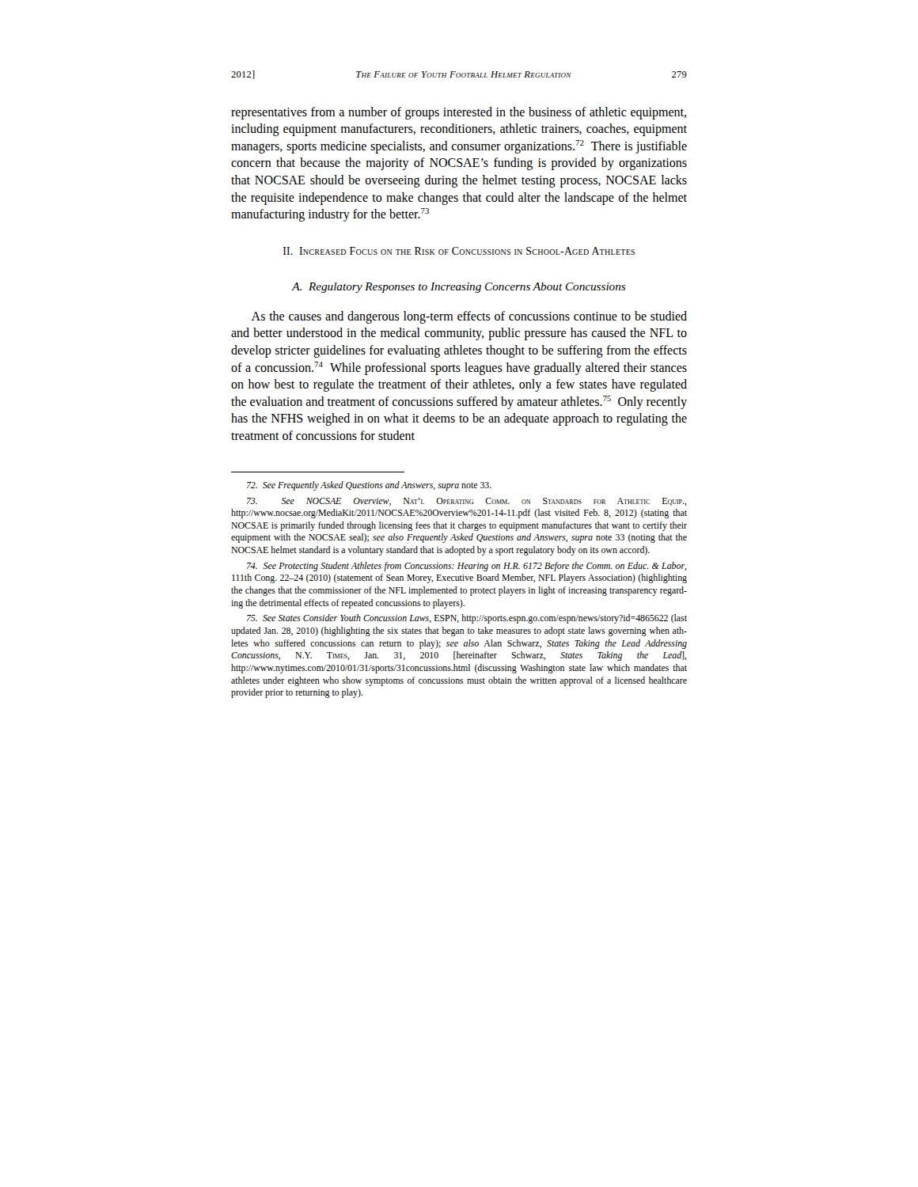2012] The Failure of Youth Football Helmet Regulation 279
representatives from a number of groups interested in the business of athletic equipment, including equipment manufacturers, reconditioners, athletic trainers, coaches, equipment managers, sports medicine specialists, and consumer organizations.72 There is justifiable concern that because the majority of NOCSAE’s funding is provided by organizations that NOCSAE should be overseeing during the helmet testing process, NOCSAE lacks the requisite independence to make changes that could alter the landscape of the helmet manufacturing industry for the better.73
II. Increased Focus on the Risk of Concussions in School-Aged Athletes
A. Regulatory Responses to Increasing Concerns About Concussions
As the causes and dangerous long-term effects of concussions continue to be studied and better understood in the medical community, public pressure has caused the NFL to develop stricter guidelines for evaluating athletes thought to be suffering from the effects of a concussion.74 While professional sports leagues have gradually altered their stances on how best to regulate the treatment of their athletes, only a few states have regulated the evaluation and treatment of concussions suffered by amateur athletes.75 Only recently has the NFHS weighed in on what it deems to be an adequate approach to regulating the treatment of concussions for student
72. See Frequently Asked Questions and Answers, supra note 33.
73. See NOCSAE Overview, Nat’l Operating Comm. on Standards for Athletic Equip., http://www.nocsae.org/MediaKit/2011/NOCSAE%20Overview%201-14-11.pdf (last visited Feb. 8, 2012) (stating that NOCSAE is primarily funded through licensing fees that it charges to equipment manufactures that want to certify their equipment with the NOCSAE seal); see also Frequently Asked Questions and Answers, supra note 33 (noting that the NOCSAE helmet standard is a voluntary standard that is adopted by a sport regulatory body on its own accord).
74. See Protecting Student Athletes from Concussions: Hearing on H.R. 6172 Before the Comm. on Educ. & Labor, 111th Cong. 22–24 (2010) (statement of Sean Morey, Executive Board Member, NFL Players Association) (highlighting the changes that the commissioner of the NFL implemented to protect players in light of increasing transparency regarding the detrimental effects of repeated concussions to players).
75. See States Consider Youth Concussion Laws, ESPN, http://sports.espn.go.com/espn/news/story?id=4865622 (last updated Jan. 28, 2010) (highlighting the six states that began to take measures to adopt state laws governing when athletes who suffered concussions can return to play); see also Alan Schwarz, States Taking the Lead Addressing Concussions, N.Y. Times, Jan. 31, 2010 [hereinafter Schwarz, States Taking the Lead], http://www.nytimes.com/2010/01/31/sports/31concussions.html (discussing Washington state law which mandates that athletes under eighteen who show symptoms of concussions must obtain the written approval of a licensed healthcare provider prior to returning to play).